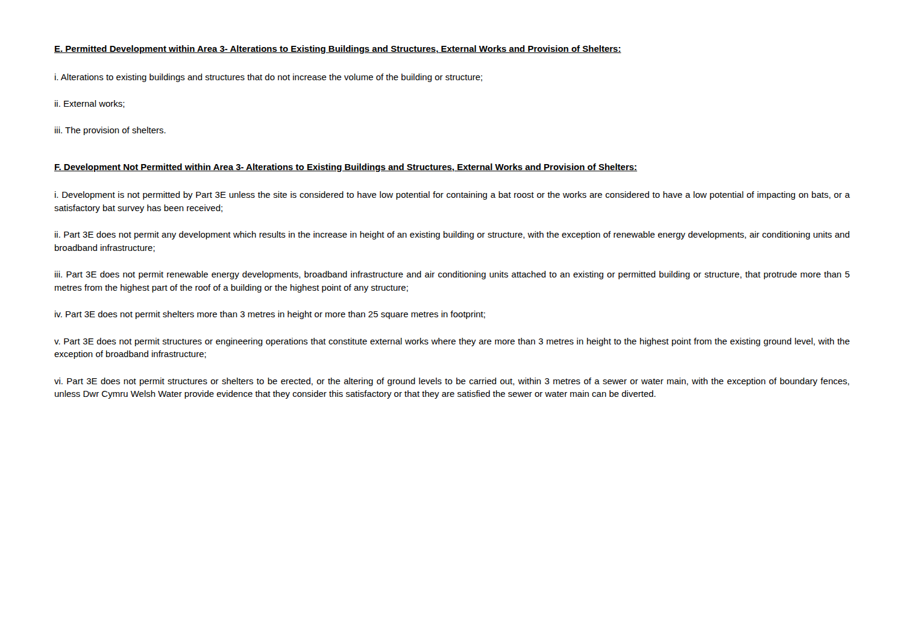E. Permitted Development within Area 3- Alterations to Existing Buildings and Structures, External Works and Provision of Shelters:
i. Alterations to existing buildings and structures that do not increase the volume of the building or structure;
ii. External works;
iii. The provision of shelters.
F. Development Not Permitted within Area 3- Alterations to Existing Buildings and Structures, External Works and Provision of Shelters:
i. Development is not permitted by Part 3E unless the site is considered to have low potential for containing a bat roost or the works are considered to have a low potential of impacting on bats, or a satisfactory bat survey has been received;
ii. Part 3E does not permit any development which results in the increase in height of an existing building or structure, with the exception of renewable energy developments, air conditioning units and broadband infrastructure;
iii. Part 3E does not permit renewable energy developments, broadband infrastructure and air conditioning units attached to an existing or permitted building or structure, that protrude more than 5 metres from the highest part of the roof of a building or the highest point of any structure;
iv. Part 3E does not permit shelters more than 3 metres in height or more than 25 square metres in footprint;
v. Part 3E does not permit structures or engineering operations that constitute external works where they are more than 3 metres in height to the highest point from the existing ground level, with the exception of broadband infrastructure;
vi. Part 3E does not permit structures or shelters to be erected, or the altering of ground levels to be carried out, within 3 metres of a sewer or water main, with the exception of boundary fences, unless Dwr Cymru Welsh Water provide evidence that they consider this satisfactory or that they are satisfied the sewer or water main can be diverted.